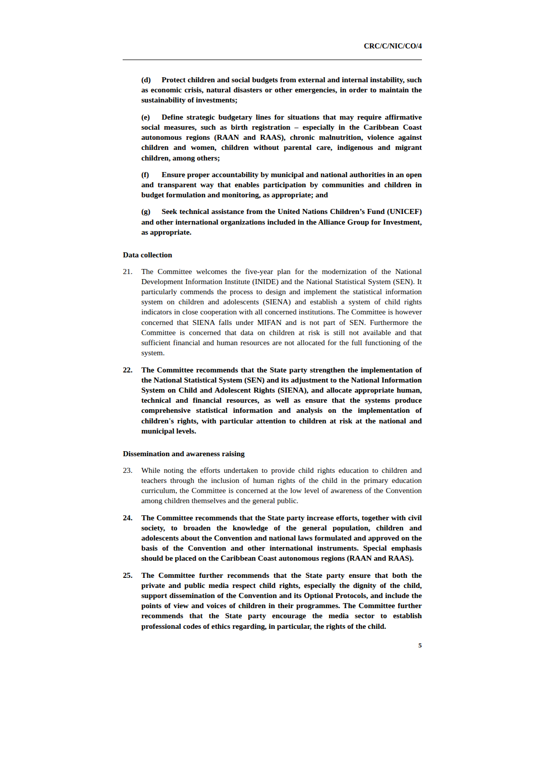CRC/C/NIC/CO/4
(d) Protect children and social budgets from external and internal instability, such as economic crisis, natural disasters or other emergencies, in order to maintain the sustainability of investments;
(e) Define strategic budgetary lines for situations that may require affirmative social measures, such as birth registration – especially in the Caribbean Coast autonomous regions (RAAN and RAAS), chronic malnutrition, violence against children and women, children without parental care, indigenous and migrant children, among others;
(f) Ensure proper accountability by municipal and national authorities in an open and transparent way that enables participation by communities and children in budget formulation and monitoring, as appropriate; and
(g) Seek technical assistance from the United Nations Children’s Fund (UNICEF) and other international organizations included in the Alliance Group for Investment, as appropriate.
Data collection
21. The Committee welcomes the five-year plan for the modernization of the National Development Information Institute (INIDE) and the National Statistical System (SEN). It particularly commends the process to design and implement the statistical information system on children and adolescents (SIENA) and establish a system of child rights indicators in close cooperation with all concerned institutions. The Committee is however concerned that SIENA falls under MIFAN and is not part of SEN. Furthermore the Committee is concerned that data on children at risk is still not available and that sufficient financial and human resources are not allocated for the full functioning of the system.
22. The Committee recommends that the State party strengthen the implementation of the National Statistical System (SEN) and its adjustment to the National Information System on Child and Adolescent Rights (SIENA), and allocate appropriate human, technical and financial resources, as well as ensure that the systems produce comprehensive statistical information and analysis on the implementation of children's rights, with particular attention to children at risk at the national and municipal levels.
Dissemination and awareness raising
23. While noting the efforts undertaken to provide child rights education to children and teachers through the inclusion of human rights of the child in the primary education curriculum, the Committee is concerned at the low level of awareness of the Convention among children themselves and the general public.
24. The Committee recommends that the State party increase efforts, together with civil society, to broaden the knowledge of the general population, children and adolescents about the Convention and national laws formulated and approved on the basis of the Convention and other international instruments. Special emphasis should be placed on the Caribbean Coast autonomous regions (RAAN and RAAS).
25. The Committee further recommends that the State party ensure that both the private and public media respect child rights, especially the dignity of the child, support dissemination of the Convention and its Optional Protocols, and include the points of view and voices of children in their programmes. The Committee further recommends that the State party encourage the media sector to establish professional codes of ethics regarding, in particular, the rights of the child.
5